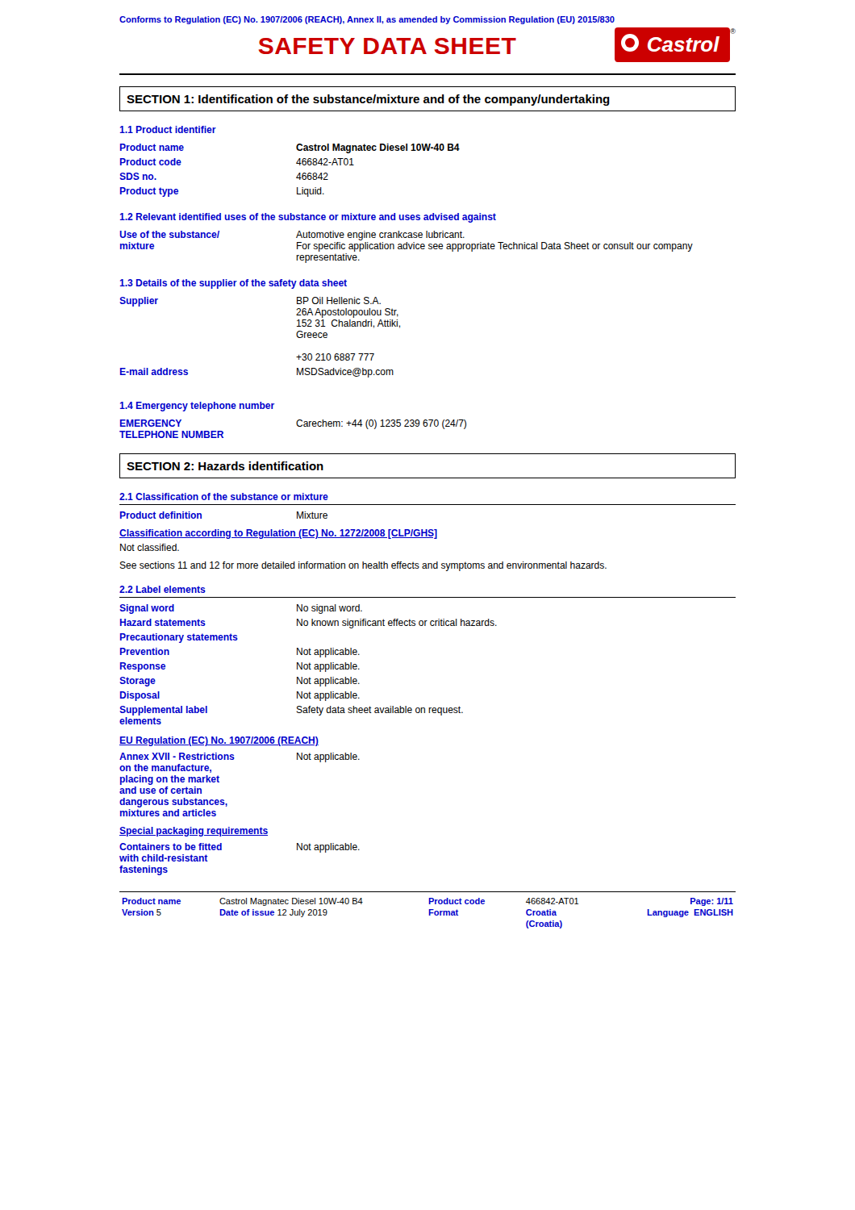Conforms to Regulation (EC) No. 1907/2006 (REACH), Annex II, as amended by Commission Regulation (EU) 2015/830
SAFETY DATA SHEET
Castrol®
SECTION 1: Identification of the substance/mixture and of the company/undertaking
1.1 Product identifier
| Product name | Castrol Magnatec Diesel 10W-40 B4 |
| Product code | 466842-AT01 |
| SDS no. | 466842 |
| Product type | Liquid. |
1.2 Relevant identified uses of the substance or mixture and uses advised against
| Use of the substance/ mixture | Automotive engine crankcase lubricant. For specific application advice see appropriate Technical Data Sheet or consult our company representative. |
1.3 Details of the supplier of the safety data sheet
| Supplier | BP Oil Hellenic S.A. 26A Apostolopoulou Str, 152 31 Chalandri, Attiki, Greece +30 210 6887 777 |
| E-mail address | MSDSadvice@bp.com |
1.4 Emergency telephone number
| EMERGENCY TELEPHONE NUMBER | Carechem: +44 (0) 1235 239 670 (24/7) |
SECTION 2: Hazards identification
2.1 Classification of the substance or mixture
| Product definition | Mixture |
Classification according to Regulation (EC) No. 1272/2008 [CLP/GHS]
Not classified.
See sections 11 and 12 for more detailed information on health effects and symptoms and environmental hazards.
2.2 Label elements
| Signal word | No signal word. |
| Hazard statements | No known significant effects or critical hazards. |
| Precautionary statements | |
| Prevention | Not applicable. |
| Response | Not applicable. |
| Storage | Not applicable. |
| Disposal | Not applicable. |
| Supplemental label elements | Safety data sheet available on request. |
EU Regulation (EC) No. 1907/2006 (REACH)
| Annex XVII - Restrictions on the manufacture, placing on the market and use of certain dangerous substances, mixtures and articles | Not applicable. |
Special packaging requirements
| Containers to be fitted with child-resistant fastenings | Not applicable. |
| Product name | Castrol Magnatec Diesel 10W-40 B4 | Product code | 466842-AT01 | Page: 1/11 |
| Version 5 | Date of issue 12 July 2019 | Format | Croatia | Language ENGLISH |
| | | | (Croatia) | |